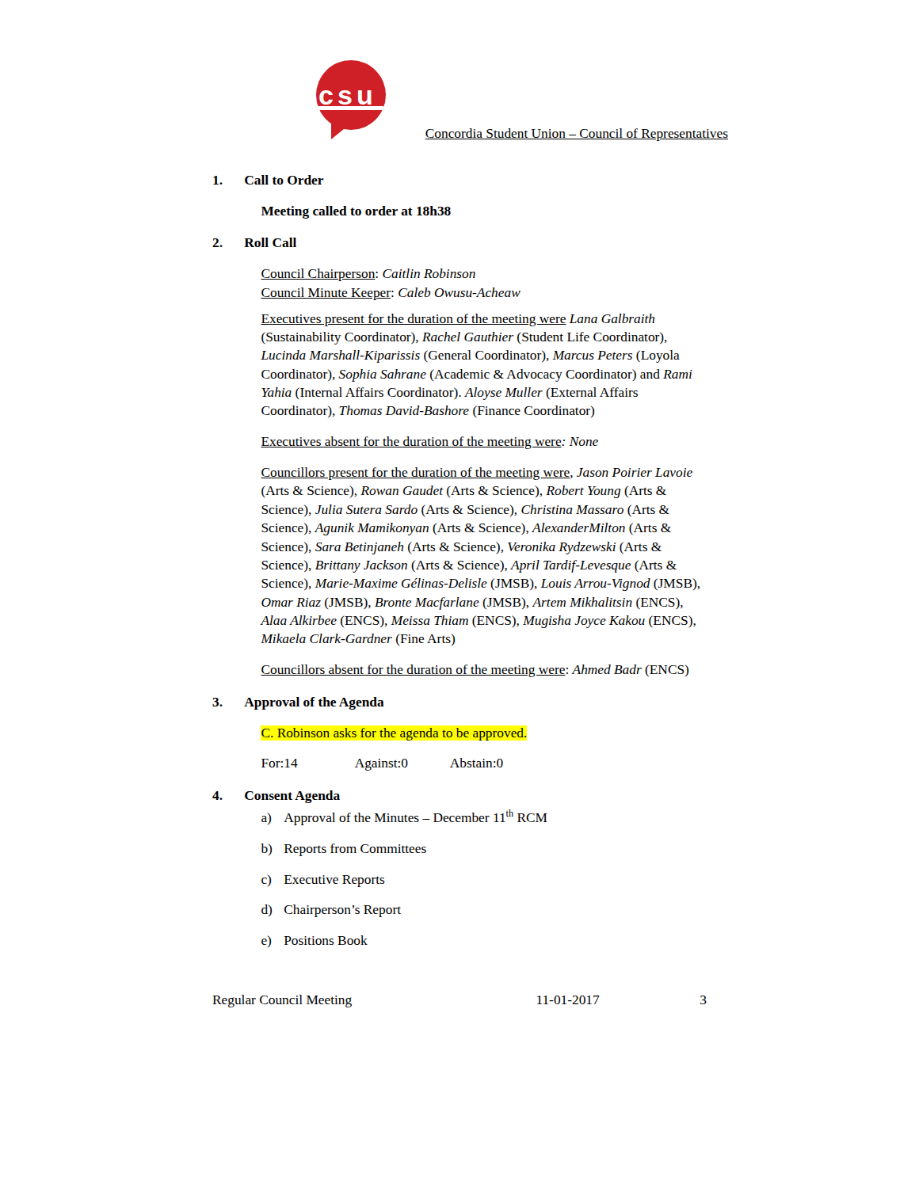c s u
Concordia Student Union – Council of Representatives
1.
Call to Order
Meeting called to order at 18h38
2.
Roll Call
Council Chairperson: Caitlin Robinson
Council Minute Keeper: Caleb Owusu-Acheaw
Executives present for the duration of the meeting were Lana Galbraith (Sustainability Coordinator), Rachel Gauthier (Student Life Coordinator), Lucinda Marshall-Kiparissis (General Coordinator), Marcus Peters (Loyola Coordinator), Sophia Sahrane (Academic & Advocacy Coordinator) and Rami Yahia (Internal Affairs Coordinator). Aloyse Muller (External Affairs Coordinator), Thomas David-Bashore (Finance Coordinator)
Executives absent for the duration of the meeting were: None
Councillors present for the duration of the meeting were, Jason Poirier Lavoie (Arts & Science), Rowan Gaudet (Arts & Science), Robert Young (Arts & Science), Julia Sutera Sardo (Arts & Science), Christina Massaro (Arts & Science), Agunik Mamikonyan (Arts & Science), AlexanderMilton (Arts & Science), Sara Betinjaneh (Arts & Science), Veronika Rydzewski (Arts & Science), Brittany Jackson (Arts & Science), April Tardif-Levesque (Arts & Science), Marie-Maxime Gélinas-Delisle (JMSB), Louis Arrou-Vignod (JMSB), Omar Riaz (JMSB), Bronte Macfarlane (JMSB), Artem Mikhalitsin (ENCS), Alaa Alkirbee (ENCS), Meissa Thiam (ENCS), Mugisha Joyce Kakou (ENCS), Mikaela Clark-Gardner (Fine Arts)
Councillors absent for the duration of the meeting were: Ahmed Badr (ENCS)
3.
Approval of the Agenda
C. Robinson asks for the agenda to be approved.
For:14 Against:0 Abstain:0
4.
Consent Agenda
a) Approval of the Minutes – December 11th RCM
b) Reports from Committees
c) Executive Reports
d) Chairperson’s Report
e) Positions Book
Regular Council Meeting
11-01-2017
3